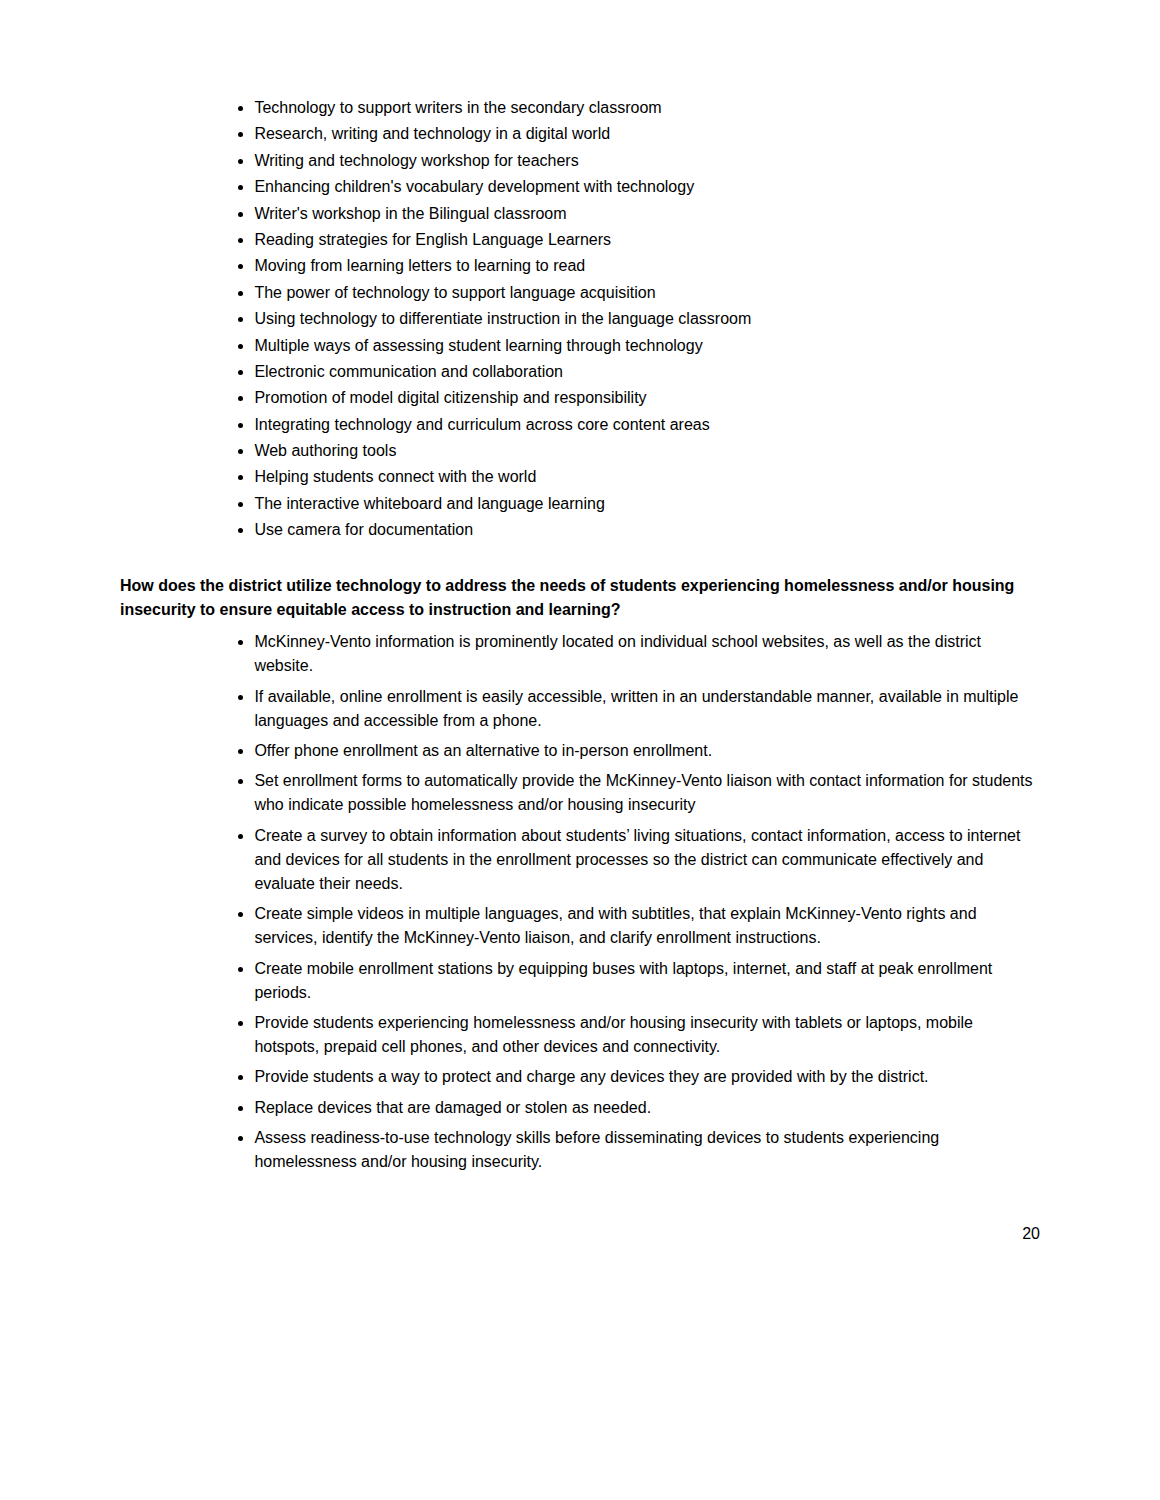Technology to support writers in the secondary classroom
Research, writing and technology in a digital world
Writing and technology workshop for teachers
Enhancing children's vocabulary development with technology
Writer's workshop in the Bilingual classroom
Reading strategies for English Language Learners
Moving from learning letters to learning to read
The power of technology to support language acquisition
Using technology to differentiate instruction in the language classroom
Multiple ways of assessing student learning through technology
Electronic communication and collaboration
Promotion of model digital citizenship and responsibility
Integrating technology and curriculum across core content areas
Web authoring tools
Helping students connect with the world
The interactive whiteboard and language learning
Use camera for documentation
How does the district utilize technology to address the needs of students experiencing homelessness and/or housing insecurity to ensure equitable access to instruction and learning?
McKinney-Vento information is prominently located on individual school websites, as well as the district website.
If available, online enrollment is easily accessible, written in an understandable manner, available in multiple languages and accessible from a phone.
Offer phone enrollment as an alternative to in-person enrollment.
Set enrollment forms to automatically provide the McKinney-Vento liaison with contact information for students who indicate possible homelessness and/or housing insecurity
Create a survey to obtain information about students’ living situations, contact information, access to internet and devices for all students in the enrollment processes so the district can communicate effectively and evaluate their needs.
Create simple videos in multiple languages, and with subtitles, that explain McKinney-Vento rights and services, identify the McKinney-Vento liaison, and clarify enrollment instructions.
Create mobile enrollment stations by equipping buses with laptops, internet, and staff at peak enrollment periods.
Provide students experiencing homelessness and/or housing insecurity with tablets or laptops, mobile hotspots, prepaid cell phones, and other devices and connectivity.
Provide students a way to protect and charge any devices they are provided with by the district.
Replace devices that are damaged or stolen as needed.
Assess readiness-to-use technology skills before disseminating devices to students experiencing homelessness and/or housing insecurity.
20